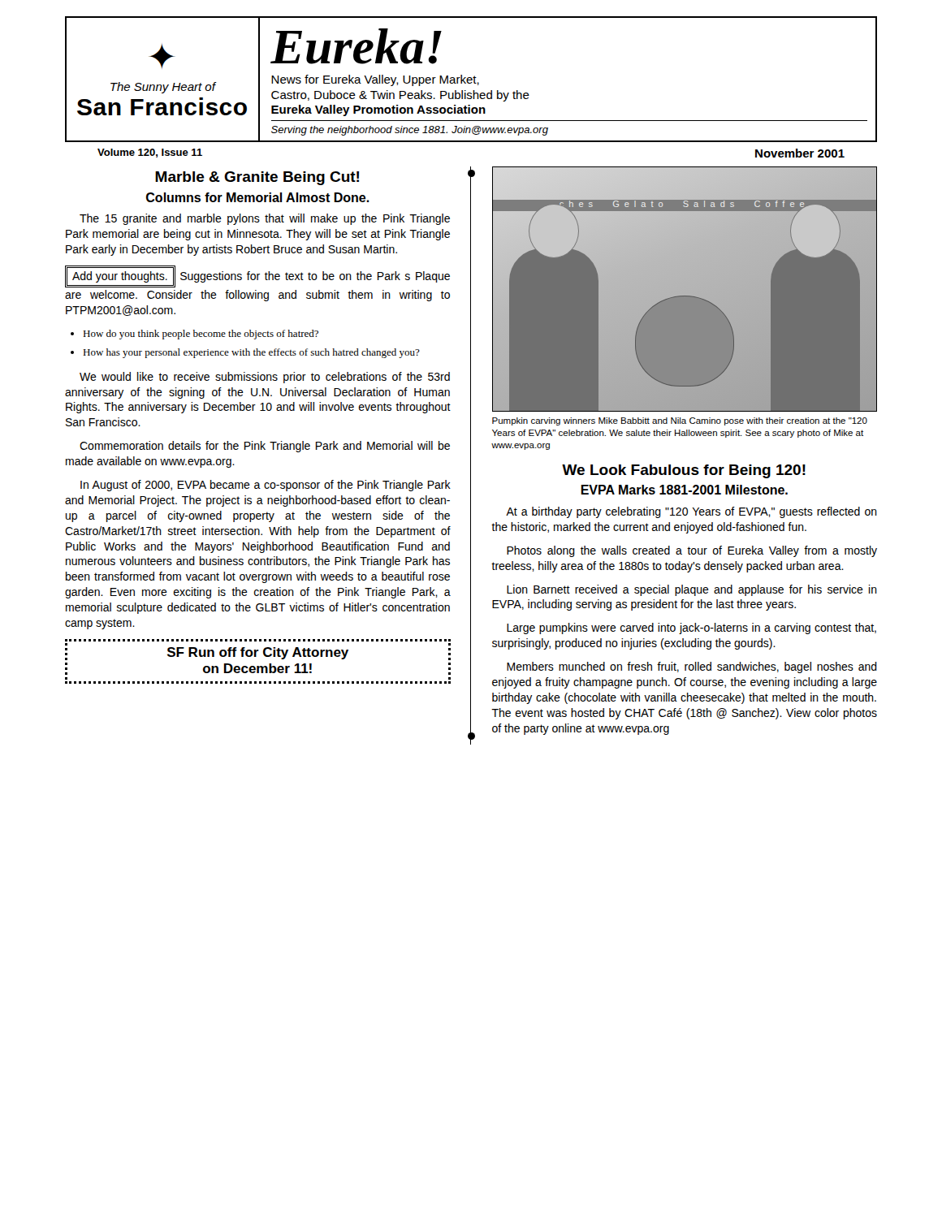✦
The Sunny Heart of
San Francisco
Eureka!
News for Eureka Valley, Upper Market,
Castro, Duboce & Twin Peaks. Published by the
Eureka Valley Promotion Association
Serving the neighborhood since 1881. Join@www.evpa.org
Volume 120, Issue 11 November 2001
Marble & Granite Being Cut!
Columns for Memorial Almost Done.
The 15 granite and marble pylons that will make up the Pink Triangle Park memorial are being cut in Minnesota. They will be set at Pink Triangle Park early in December by artists Robert Bruce and Susan Martin.
Add your thoughts. Suggestions for the text to be on the Park s Plaque are welcome. Consider the following and submit them in writing to PTPM2001@aol.com.
How do you think people become the objects of hatred?
How has your personal experience with the effects of such hatred changed you?
We would like to receive submissions prior to celebrations of the 53rd anniversary of the signing of the U.N. Universal Declaration of Human Rights. The anniversary is December 10 and will involve events throughout San Francisco.
Commemoration details for the Pink Triangle Park and Memorial will be made available on www.evpa.org.
In August of 2000, EVPA became a co-sponsor of the Pink Triangle Park and Memorial Project. The project is a neighborhood-based effort to clean-up a parcel of city-owned property at the western side of the Castro/Market/17th street intersection. With help from the Department of Public Works and the Mayors' Neighborhood Beautification Fund and numerous volunteers and business contributors, the Pink Triangle Park has been transformed from vacant lot overgrown with weeds to a beautiful rose garden. Even more exciting is the creation of the Pink Triangle Park, a memorial sculpture dedicated to the GLBT victims of Hitler's concentration camp system.
SF Run off for City Attorney on December 11!
ches Gelato Salads Coffee
Pumpkin carving winners Mike Babbitt and Nila Camino pose with their creation at the "120 Years of EVPA" celebration. We salute their Halloween spirit. See a scary photo of Mike at www.evpa.org
We Look Fabulous for Being 120!
EVPA Marks 1881-2001 Milestone.
At a birthday party celebrating "120 Years of EVPA," guests reflected on the historic, marked the current and enjoyed old-fashioned fun.
Photos along the walls created a tour of Eureka Valley from a mostly treeless, hilly area of the 1880s to today's densely packed urban area.
Lion Barnett received a special plaque and applause for his service in EVPA, including serving as president for the last three years.
Large pumpkins were carved into jack-o-laterns in a carving contest that, surprisingly, produced no injuries (excluding the gourds).
Members munched on fresh fruit, rolled sandwiches, bagel noshes and enjoyed a fruity champagne punch. Of course, the evening including a large birthday cake (chocolate with vanilla cheesecake) that melted in the mouth. The event was hosted by CHAT Café (18th @ Sanchez). View color photos of the party online at www.evpa.org